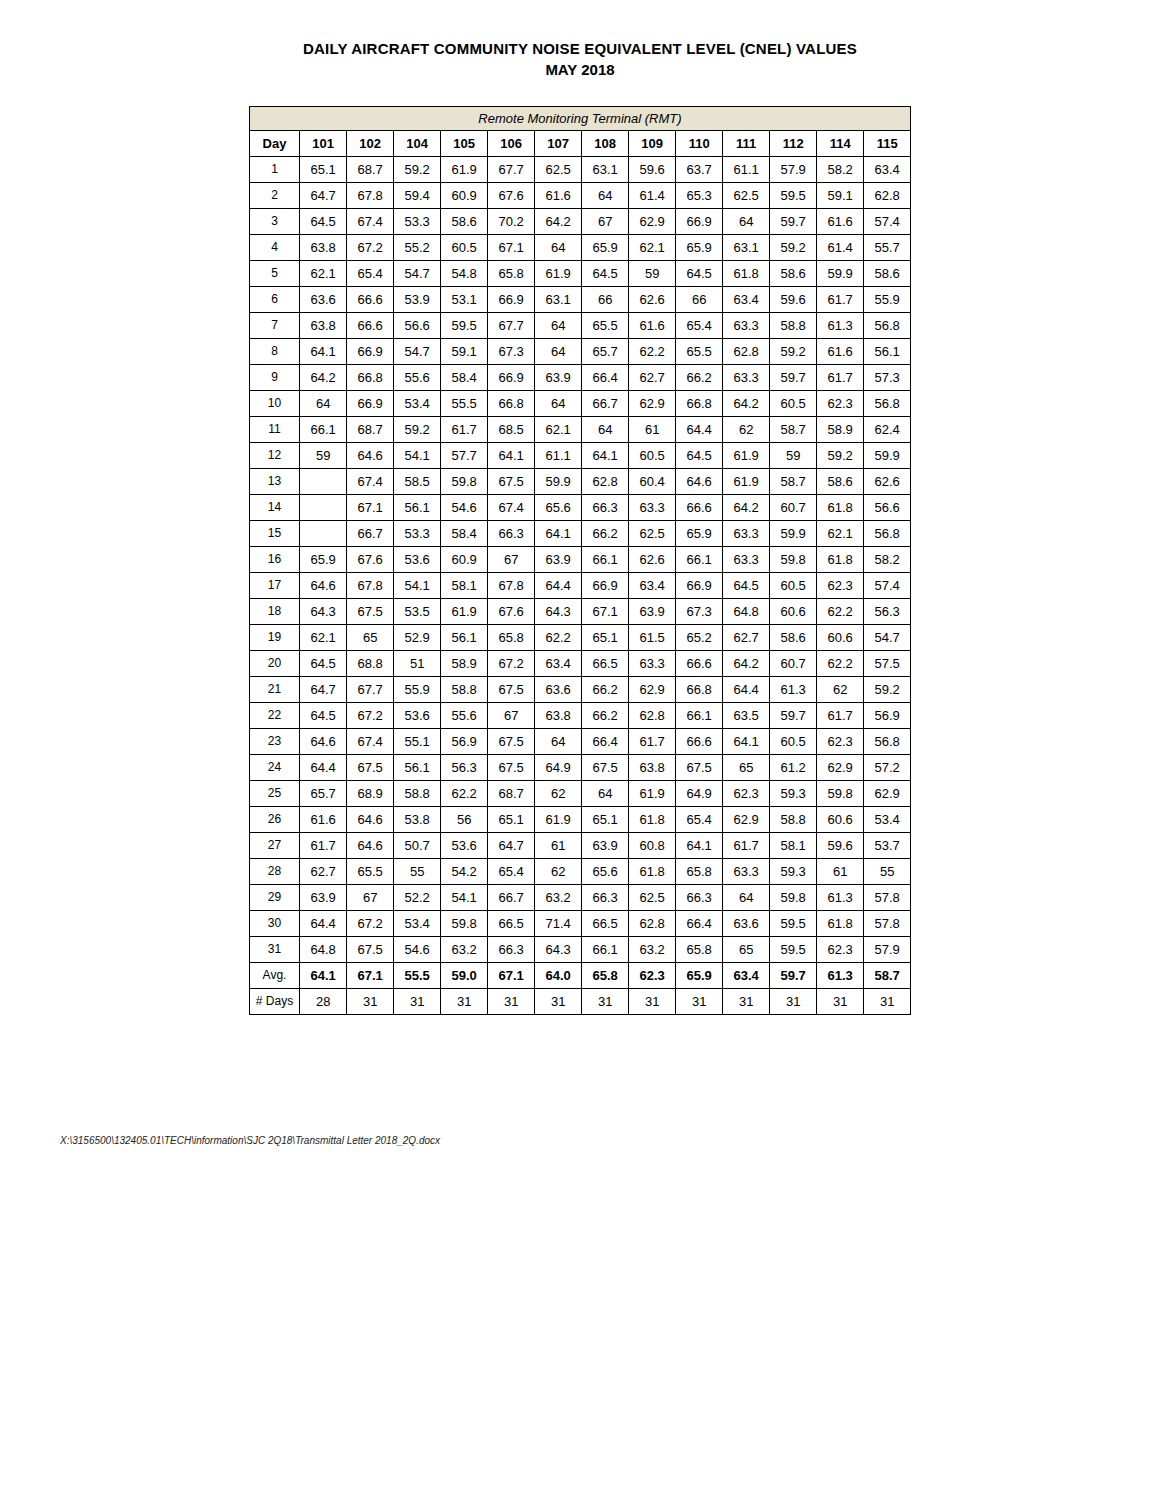DAILY AIRCRAFT COMMUNITY NOISE EQUIVALENT LEVEL (CNEL) VALUES
MAY 2018
Remote Monitoring Terminal (RMT)
| Day | 101 | 102 | 104 | 105 | 106 | 107 | 108 | 109 | 110 | 111 | 112 | 114 | 115 |
| --- | --- | --- | --- | --- | --- | --- | --- | --- | --- | --- | --- | --- | --- |
| 1 | 65.1 | 68.7 | 59.2 | 61.9 | 67.7 | 62.5 | 63.1 | 59.6 | 63.7 | 61.1 | 57.9 | 58.2 | 63.4 |
| 2 | 64.7 | 67.8 | 59.4 | 60.9 | 67.6 | 61.6 | 64 | 61.4 | 65.3 | 62.5 | 59.5 | 59.1 | 62.8 |
| 3 | 64.5 | 67.4 | 53.3 | 58.6 | 70.2 | 64.2 | 67 | 62.9 | 66.9 | 64 | 59.7 | 61.6 | 57.4 |
| 4 | 63.8 | 67.2 | 55.2 | 60.5 | 67.1 | 64 | 65.9 | 62.1 | 65.9 | 63.1 | 59.2 | 61.4 | 55.7 |
| 5 | 62.1 | 65.4 | 54.7 | 54.8 | 65.8 | 61.9 | 64.5 | 59 | 64.5 | 61.8 | 58.6 | 59.9 | 58.6 |
| 6 | 63.6 | 66.6 | 53.9 | 53.1 | 66.9 | 63.1 | 66 | 62.6 | 66 | 63.4 | 59.6 | 61.7 | 55.9 |
| 7 | 63.8 | 66.6 | 56.6 | 59.5 | 67.7 | 64 | 65.5 | 61.6 | 65.4 | 63.3 | 58.8 | 61.3 | 56.8 |
| 8 | 64.1 | 66.9 | 54.7 | 59.1 | 67.3 | 64 | 65.7 | 62.2 | 65.5 | 62.8 | 59.2 | 61.6 | 56.1 |
| 9 | 64.2 | 66.8 | 55.6 | 58.4 | 66.9 | 63.9 | 66.4 | 62.7 | 66.2 | 63.3 | 59.7 | 61.7 | 57.3 |
| 10 | 64 | 66.9 | 53.4 | 55.5 | 66.8 | 64 | 66.7 | 62.9 | 66.8 | 64.2 | 60.5 | 62.3 | 56.8 |
| 11 | 66.1 | 68.7 | 59.2 | 61.7 | 68.5 | 62.1 | 64 | 61 | 64.4 | 62 | 58.7 | 58.9 | 62.4 |
| 12 | 59 | 64.6 | 54.1 | 57.7 | 64.1 | 61.1 | 64.1 | 60.5 | 64.5 | 61.9 | 59 | 59.2 | 59.9 |
| 13 | | 67.4 | 58.5 | 59.8 | 67.5 | 59.9 | 62.8 | 60.4 | 64.6 | 61.9 | 58.7 | 58.6 | 62.6 |
| 14 | | 67.1 | 56.1 | 54.6 | 67.4 | 65.6 | 66.3 | 63.3 | 66.6 | 64.2 | 60.7 | 61.8 | 56.6 |
| 15 | | 66.7 | 53.3 | 58.4 | 66.3 | 64.1 | 66.2 | 62.5 | 65.9 | 63.3 | 59.9 | 62.1 | 56.8 |
| 16 | 65.9 | 67.6 | 53.6 | 60.9 | 67 | 63.9 | 66.1 | 62.6 | 66.1 | 63.3 | 59.8 | 61.8 | 58.2 |
| 17 | 64.6 | 67.8 | 54.1 | 58.1 | 67.8 | 64.4 | 66.9 | 63.4 | 66.9 | 64.5 | 60.5 | 62.3 | 57.4 |
| 18 | 64.3 | 67.5 | 53.5 | 61.9 | 67.6 | 64.3 | 67.1 | 63.9 | 67.3 | 64.8 | 60.6 | 62.2 | 56.3 |
| 19 | 62.1 | 65 | 52.9 | 56.1 | 65.8 | 62.2 | 65.1 | 61.5 | 65.2 | 62.7 | 58.6 | 60.6 | 54.7 |
| 20 | 64.5 | 68.8 | 51 | 58.9 | 67.2 | 63.4 | 66.5 | 63.3 | 66.6 | 64.2 | 60.7 | 62.2 | 57.5 |
| 21 | 64.7 | 67.7 | 55.9 | 58.8 | 67.5 | 63.6 | 66.2 | 62.9 | 66.8 | 64.4 | 61.3 | 62 | 59.2 |
| 22 | 64.5 | 67.2 | 53.6 | 55.6 | 67 | 63.8 | 66.2 | 62.8 | 66.1 | 63.5 | 59.7 | 61.7 | 56.9 |
| 23 | 64.6 | 67.4 | 55.1 | 56.9 | 67.5 | 64 | 66.4 | 61.7 | 66.6 | 64.1 | 60.5 | 62.3 | 56.8 |
| 24 | 64.4 | 67.5 | 56.1 | 56.3 | 67.5 | 64.9 | 67.5 | 63.8 | 67.5 | 65 | 61.2 | 62.9 | 57.2 |
| 25 | 65.7 | 68.9 | 58.8 | 62.2 | 68.7 | 62 | 64 | 61.9 | 64.9 | 62.3 | 59.3 | 59.8 | 62.9 |
| 26 | 61.6 | 64.6 | 53.8 | 56 | 65.1 | 61.9 | 65.1 | 61.8 | 65.4 | 62.9 | 58.8 | 60.6 | 53.4 |
| 27 | 61.7 | 64.6 | 50.7 | 53.6 | 64.7 | 61 | 63.9 | 60.8 | 64.1 | 61.7 | 58.1 | 59.6 | 53.7 |
| 28 | 62.7 | 65.5 | 55 | 54.2 | 65.4 | 62 | 65.6 | 61.8 | 65.8 | 63.3 | 59.3 | 61 | 55 |
| 29 | 63.9 | 67 | 52.2 | 54.1 | 66.7 | 63.2 | 66.3 | 62.5 | 66.3 | 64 | 59.8 | 61.3 | 57.8 |
| 30 | 64.4 | 67.2 | 53.4 | 59.8 | 66.5 | 71.4 | 66.5 | 62.8 | 66.4 | 63.6 | 59.5 | 61.8 | 57.8 |
| 31 | 64.8 | 67.5 | 54.6 | 63.2 | 66.3 | 64.3 | 66.1 | 63.2 | 65.8 | 65 | 59.5 | 62.3 | 57.9 |
| Avg. | 64.1 | 67.1 | 55.5 | 59.0 | 67.1 | 64.0 | 65.8 | 62.3 | 65.9 | 63.4 | 59.7 | 61.3 | 58.7 |
| # Days | 28 | 31 | 31 | 31 | 31 | 31 | 31 | 31 | 31 | 31 | 31 | 31 | 31 |
X:\3156500\132405.01\TECH\information\SJC 2Q18\Transmittal Letter 2018_2Q.docx